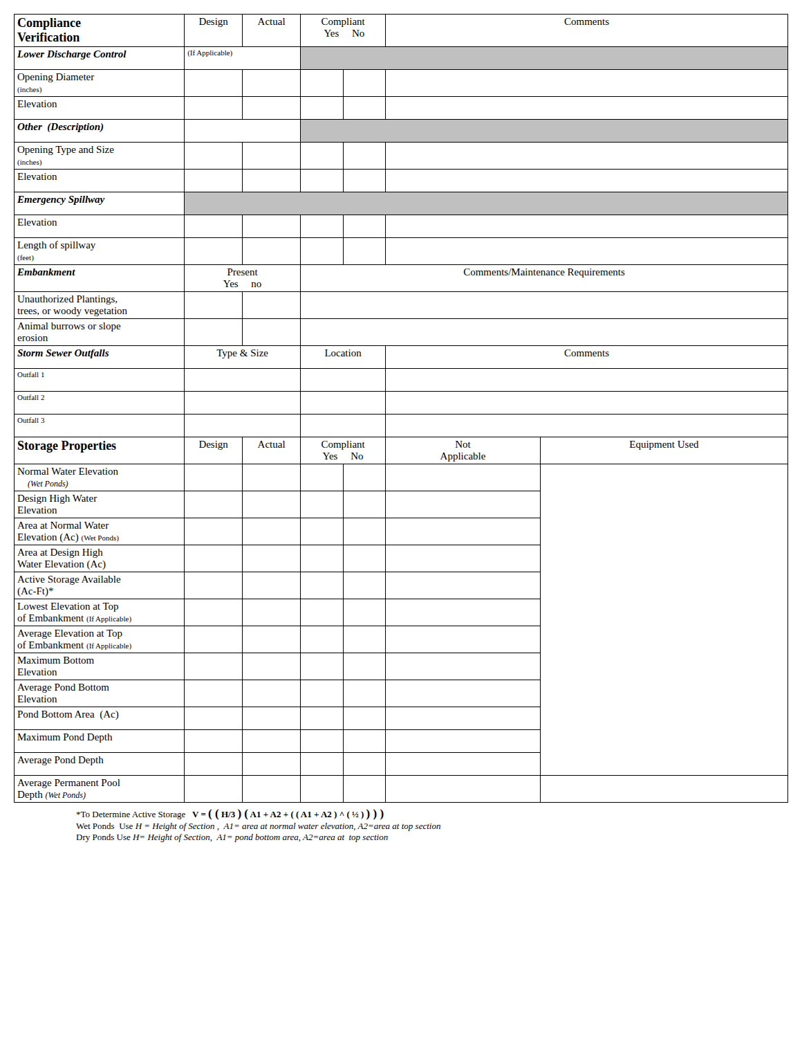| Compliance Verification | Design | Actual | Compliant Yes No | Comments |
| Lower Discharge Control | (If Applicable) | |
| Opening Diameter (inches) | | | | | |
| Elevation | | | | | |
| Other (Description) | | |
| Opening Type and Size (inches) | | | | | |
| Elevation | | | | | |
| Emergency Spillway | |
| Elevation | | | | | |
| Length of spillway (feet) | | | | | |
| Embankment | Present Yes no | Comments/Maintenance Requirements |
| Unauthorized Plantings, trees, or woody vegetation | | | |
| Animal burrows or slope erosion | | | |
| Storm Sewer Outfalls | Type & Size | Location | Comments |
| Outfall 1 | | | |
| Outfall 2 | | | |
| Outfall 3 | | | |
| Storage Properties | Design | Actual | Compliant Yes No | Not Applicable | Equipment Used |
| Normal Water Elevation (Wet Ponds) | | | | | | |
| Design High Water Elevation | | | | | |
| Area at Normal Water Elevation (Ac) (Wet Ponds) | | | | | |
| Area at Design High Water Elevation (Ac) | | | | | |
| Active Storage Available (Ac-Ft)* | | | | | |
| Lowest Elevation at Top of Embankment (If Applicable) | | | | | |
| Average Elevation at Top of Embankment (If Applicable) | | | | | |
| Maximum Bottom Elevation | | | | | |
| Average Pond Bottom Elevation | | | | | |
| Pond Bottom Area (Ac) | | | | | |
| Maximum Pond Depth | | | | | |
| Average Pond Depth | | | | | |
| Average Permanent Pool Depth (Wet Ponds) | | | | | | |
*To Determine Active Storage V = ( ( H/3 ) ( A1 + A2 + ( ( A1 + A2 ) ^ ( ½ ) ) ) )
Wet Ponds Use H = Height of Section , A1= area at normal water elevation, A2=area at top section
Dry Ponds Use H= Height of Section, A1= pond bottom area, A2=area at top section